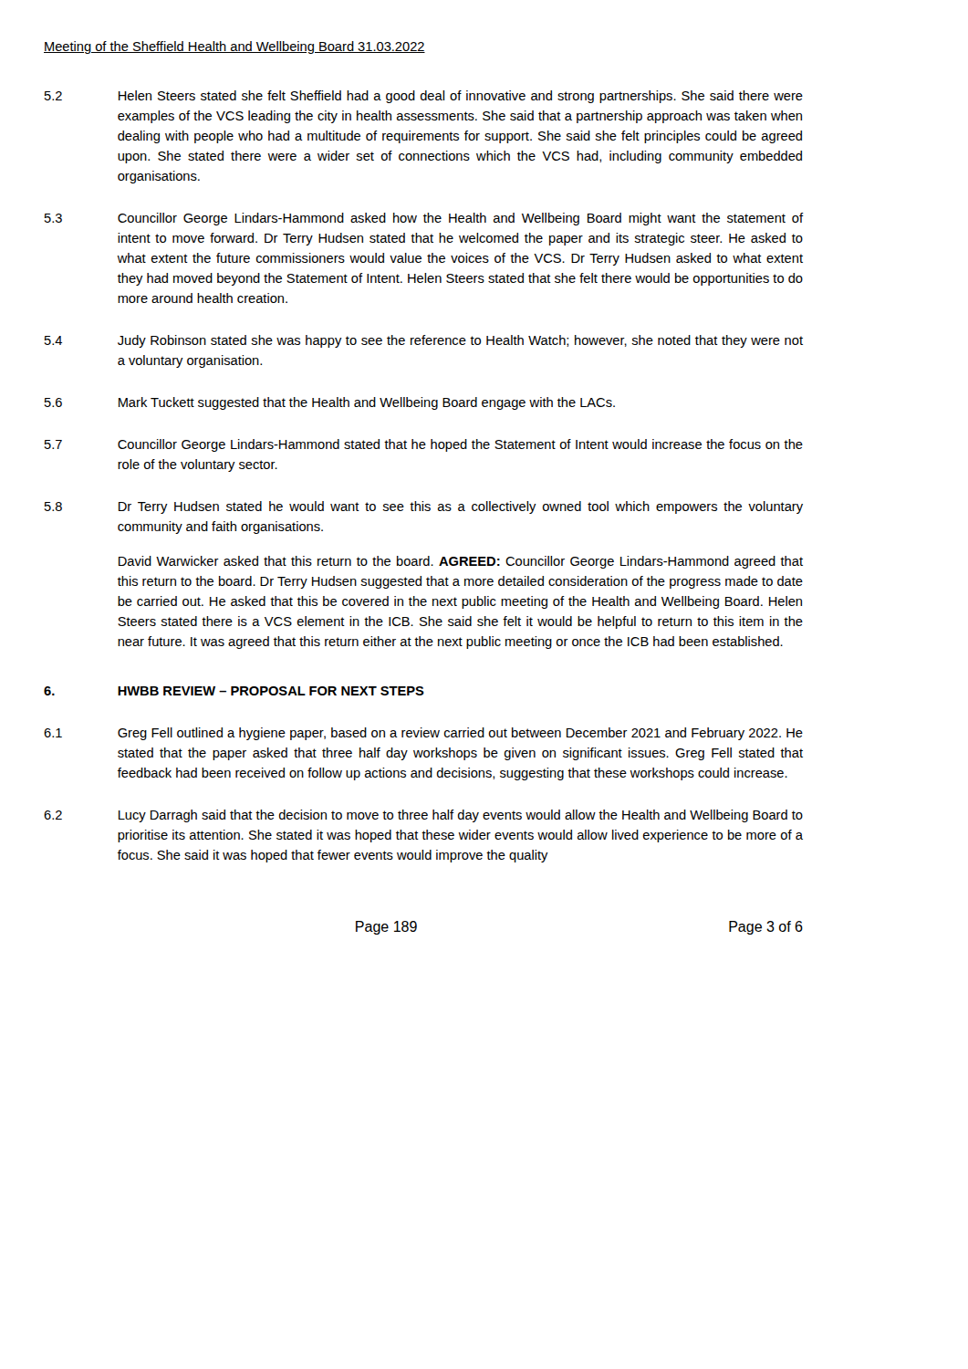Meeting of the Sheffield Health and Wellbeing Board 31.03.2022
5.2
Helen Steers stated she felt Sheffield had a good deal of innovative and strong partnerships. She said there were examples of the VCS leading the city in health assessments. She said that a partnership approach was taken when dealing with people who had a multitude of requirements for support. She said she felt principles could be agreed upon. She stated there were a wider set of connections which the VCS had, including community embedded organisations.
5.3
Councillor George Lindars-Hammond asked how the Health and Wellbeing Board might want the statement of intent to move forward. Dr Terry Hudsen stated that he welcomed the paper and its strategic steer. He asked to what extent the future commissioners would value the voices of the VCS. Dr Terry Hudsen asked to what extent they had moved beyond the Statement of Intent. Helen Steers stated that she felt there would be opportunities to do more around health creation.
5.4
Judy Robinson stated she was happy to see the reference to Health Watch; however, she noted that they were not a voluntary organisation.
5.6
Mark Tuckett suggested that the Health and Wellbeing Board engage with the LACs.
5.7
Councillor George Lindars-Hammond stated that he hoped the Statement of Intent would increase the focus on the role of the voluntary sector.
5.8
Dr Terry Hudsen stated he would want to see this as a collectively owned tool which empowers the voluntary community and faith organisations.
David Warwicker asked that this return to the board. AGREED: Councillor George Lindars-Hammond agreed that this return to the board. Dr Terry Hudsen suggested that a more detailed consideration of the progress made to date be carried out. He asked that this be covered in the next public meeting of the Health and Wellbeing Board. Helen Steers stated there is a VCS element in the ICB. She said she felt it would be helpful to return to this item in the near future. It was agreed that this return either at the next public meeting or once the ICB had been established.
6.
HWBB Review – Proposal for Next Steps
6.1
Greg Fell outlined a hygiene paper, based on a review carried out between December 2021 and February 2022. He stated that the paper asked that three half day workshops be given on significant issues. Greg Fell stated that feedback had been received on follow up actions and decisions, suggesting that these workshops could increase.
6.2
Lucy Darragh said that the decision to move to three half day events would allow the Health and Wellbeing Board to prioritise its attention. She stated it was hoped that these wider events would allow lived experience to be more of a focus. She said it was hoped that fewer events would improve the quality
Page 189
Page 3 of 6